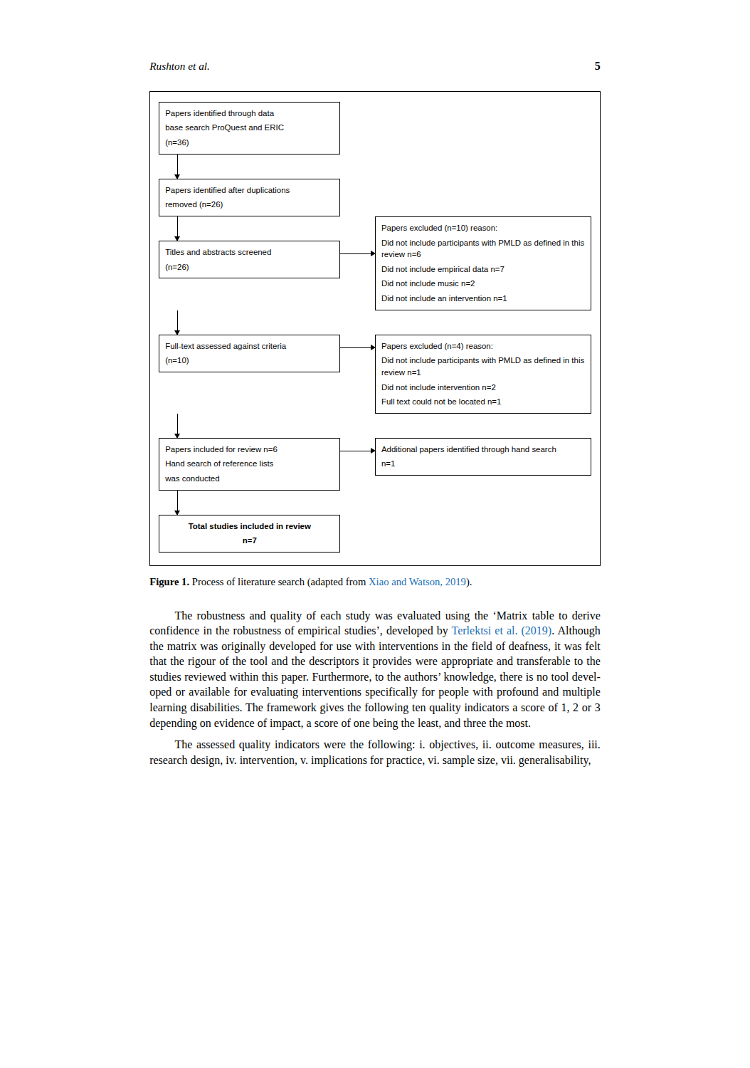Rushton et al. 5
| Papers identified through data base search ProQuest and ERIC (n=36) | | |
| Papers identified after duplications removed (n=26) | | |
| | | Papers excluded (n=10) reason: Did not include participants with PMLD as defined in this review n=6 Did not include empirical data n=7 Did not include music n=2 Did not include an intervention n=1 |
| Titles and abstracts screened (n=26) | |
| Full-text assessed against criteria (n=10) | | Papers excluded (n=4) reason: Did not include participants with PMLD as defined in this review n=1 Did not include intervention n=2 Full text could not be located n=1 |
| Papers included for review n=6 Hand search of reference lists was conducted | | Additional papers identified through hand search n=1 |
| Total studies included in review n=7 | | |
Figure 1. Process of literature search (adapted from Xiao and Watson, 2019).
The robustness and quality of each study was evaluated using the ‘Matrix table to derive confidence in the robustness of empirical studies’, developed by Terlektsi et al. (2019). Although the matrix was originally developed for use with interventions in the field of deafness, it was felt that the rigour of the tool and the descriptors it provides were appropriate and transferable to the studies reviewed within this paper. Furthermore, to the authors’ knowledge, there is no tool developed or available for evaluating interventions specifically for people with profound and multiple learning disabilities. The framework gives the following ten quality indicators a score of 1, 2 or 3 depending on evidence of impact, a score of one being the least, and three the most.
The assessed quality indicators were the following: i. objectives, ii. outcome measures, iii. research design, iv. intervention, v. implications for practice, vi. sample size, vii. generalisability,